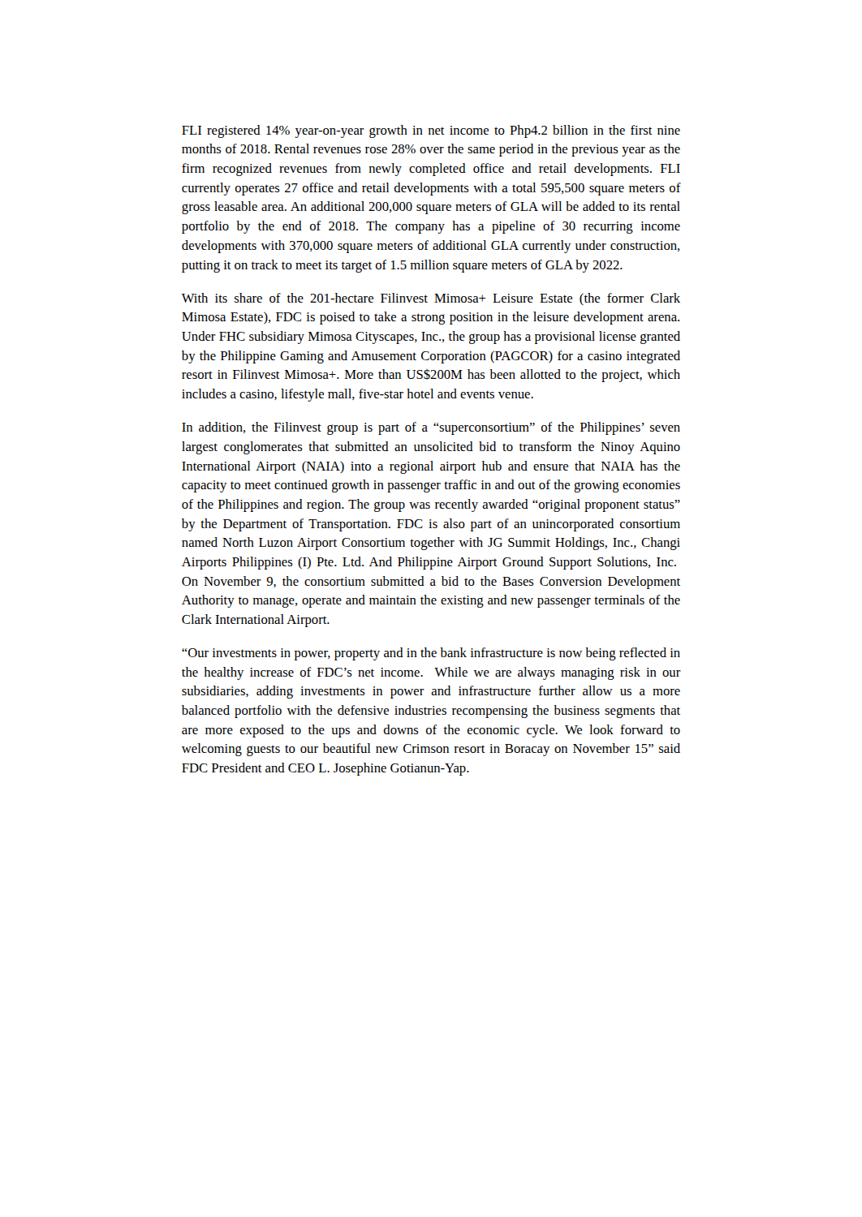FLI registered 14% year-on-year growth in net income to Php4.2 billion in the first nine months of 2018. Rental revenues rose 28% over the same period in the previous year as the firm recognized revenues from newly completed office and retail developments. FLI currently operates 27 office and retail developments with a total 595,500 square meters of gross leasable area. An additional 200,000 square meters of GLA will be added to its rental portfolio by the end of 2018. The company has a pipeline of 30 recurring income developments with 370,000 square meters of additional GLA currently under construction, putting it on track to meet its target of 1.5 million square meters of GLA by 2022.
With its share of the 201-hectare Filinvest Mimosa+ Leisure Estate (the former Clark Mimosa Estate), FDC is poised to take a strong position in the leisure development arena. Under FHC subsidiary Mimosa Cityscapes, Inc., the group has a provisional license granted by the Philippine Gaming and Amusement Corporation (PAGCOR) for a casino integrated resort in Filinvest Mimosa+. More than US$200M has been allotted to the project, which includes a casino, lifestyle mall, five-star hotel and events venue.
In addition, the Filinvest group is part of a “superconsortium” of the Philippines’ seven largest conglomerates that submitted an unsolicited bid to transform the Ninoy Aquino International Airport (NAIA) into a regional airport hub and ensure that NAIA has the capacity to meet continued growth in passenger traffic in and out of the growing economies of the Philippines and region. The group was recently awarded “original proponent status” by the Department of Transportation. FDC is also part of an unincorporated consortium named North Luzon Airport Consortium together with JG Summit Holdings, Inc., Changi Airports Philippines (I) Pte. Ltd. And Philippine Airport Ground Support Solutions, Inc. On November 9, the consortium submitted a bid to the Bases Conversion Development Authority to manage, operate and maintain the existing and new passenger terminals of the Clark International Airport.
“Our investments in power, property and in the bank infrastructure is now being reflected in the healthy increase of FDC’s net income. While we are always managing risk in our subsidiaries, adding investments in power and infrastructure further allow us a more balanced portfolio with the defensive industries recompensing the business segments that are more exposed to the ups and downs of the economic cycle. We look forward to welcoming guests to our beautiful new Crimson resort in Boracay on November 15” said FDC President and CEO L. Josephine Gotianun-Yap.